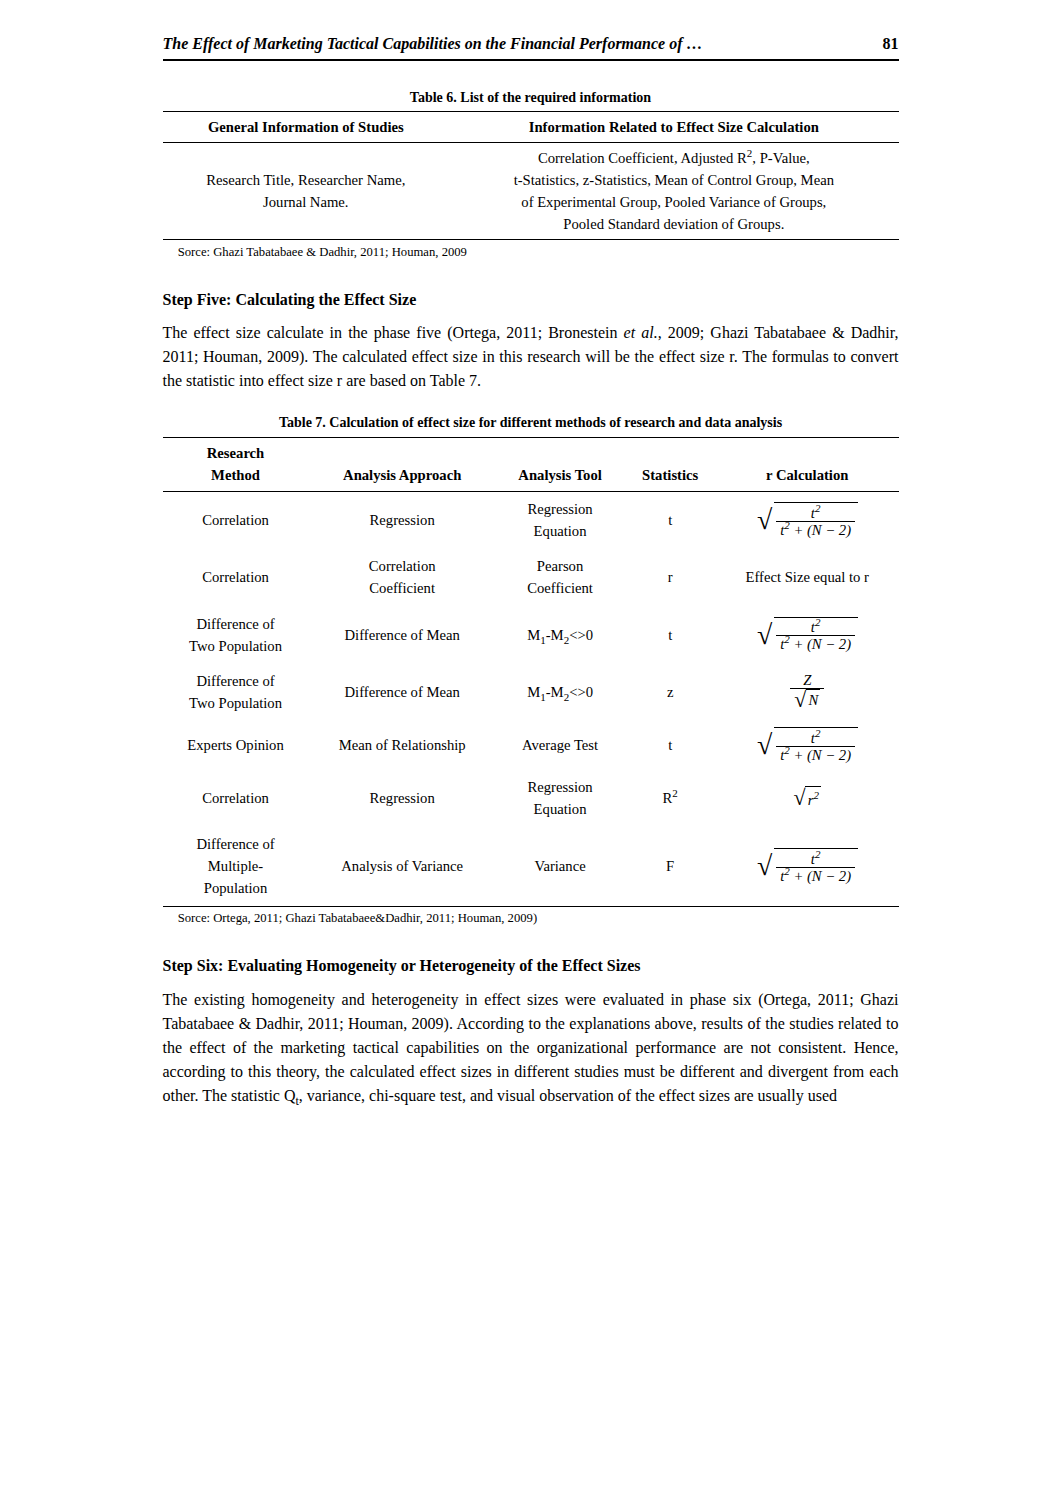The Effect of Marketing Tactical Capabilities on the Financial Performance of … 81
Table 6. List of the required information
| General Information of Studies | Information Related to Effect Size Calculation |
| --- | --- |
| Research Title, Researcher Name, Journal Name. | Correlation Coefficient, Adjusted R 2 , P-Value, t-Statistics, z-Statistics, Mean of Control Group, Mean of Experimental Group, Pooled Variance of Groups, Pooled Standard deviation of Groups. |
Sorce: Ghazi Tabatabaee & Dadhir, 2011; Houman, 2009
Step Five: Calculating the Effect Size
The effect size calculate in the phase five (Ortega, 2011; Bronestein et al., 2009; Ghazi Tabatabaee & Dadhir, 2011; Houman, 2009). The calculated effect size in this research will be the effect size r. The formulas to convert the statistic into effect size r are based on Table 7.
Table 7. Calculation of effect size for different methods of research and data analysis
| Research Method | Analysis Approach | Analysis Tool | Statistics | r Calculation |
| --- | --- | --- | --- | --- |
| Correlation | Regression | Regression Equation | t | √ t 2 t 2 + (N − 2) |
| Correlation | Correlation Coefficient | Pearson Coefficient | r | Effect Size equal to r |
| Difference of Two Population | Difference of Mean | M 1 -M 2 <>0 | t | √ t 2 t 2 + (N − 2) |
| Difference of Two Population | Difference of Mean | M 1 -M 2 <>0 | z | Z √ N |
| Experts Opinion | Mean of Relationship | Average Test | t | √ t 2 t 2 + (N − 2) |
| Correlation | Regression | Regression Equation | R 2 | √ r 2 |
| Difference of Multiple- Population | Analysis of Variance | Variance | F | √ t 2 t 2 + (N − 2) |
Sorce: Ortega, 2011; Ghazi Tabatabaee&Dadhir, 2011; Houman, 2009)
Step Six: Evaluating Homogeneity or Heterogeneity of the Effect Sizes
The existing homogeneity and heterogeneity in effect sizes were evaluated in phase six (Ortega, 2011; Ghazi Tabatabaee & Dadhir, 2011; Houman, 2009). According to the explanations above, results of the studies related to the effect of the marketing tactical capabilities on the organizational performance are not consistent. Hence, according to this theory, the calculated effect sizes in different studies must be different and divergent from each other. The statistic Qt, variance, chi-square test, and visual observation of the effect sizes are usually used